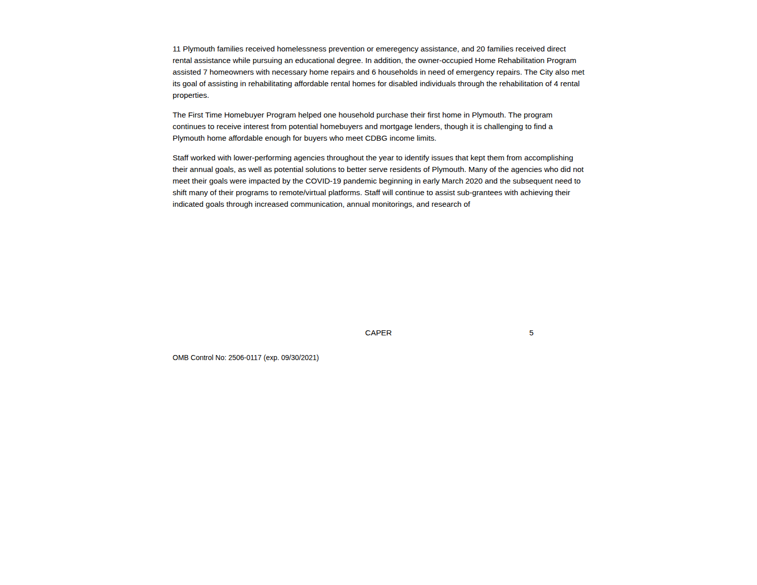11 Plymouth families received homelessness prevention or emeregency assistance, and 20 families received direct rental assistance while pursuing an educational degree. In addition, the owner-occupied Home Rehabilitation Program assisted 7 homeowners with necessary home repairs and 6 households in need of emergency repairs. The City also met its goal of assisting in rehabilitating affordable rental homes for disabled individuals through the rehabilitation of 4 rental properties.
The First Time Homebuyer Program helped one household purchase their first home in Plymouth. The program continues to receive interest from potential homebuyers and mortgage lenders, though it is challenging to find a Plymouth home affordable enough for buyers who meet CDBG income limits.
Staff worked with lower-performing agencies throughout the year to identify issues that kept them from accomplishing their annual goals, as well as potential solutions to better serve residents of Plymouth. Many of the agencies who did not meet their goals were impacted by the COVID-19 pandemic beginning in early March 2020 and the subsequent need to shift many of their programs to remote/virtual platforms. Staff will continue to assist sub-grantees with achieving their indicated goals through increased communication, annual monitorings, and research of
CAPER
5
OMB Control No: 2506-0117 (exp. 09/30/2021)